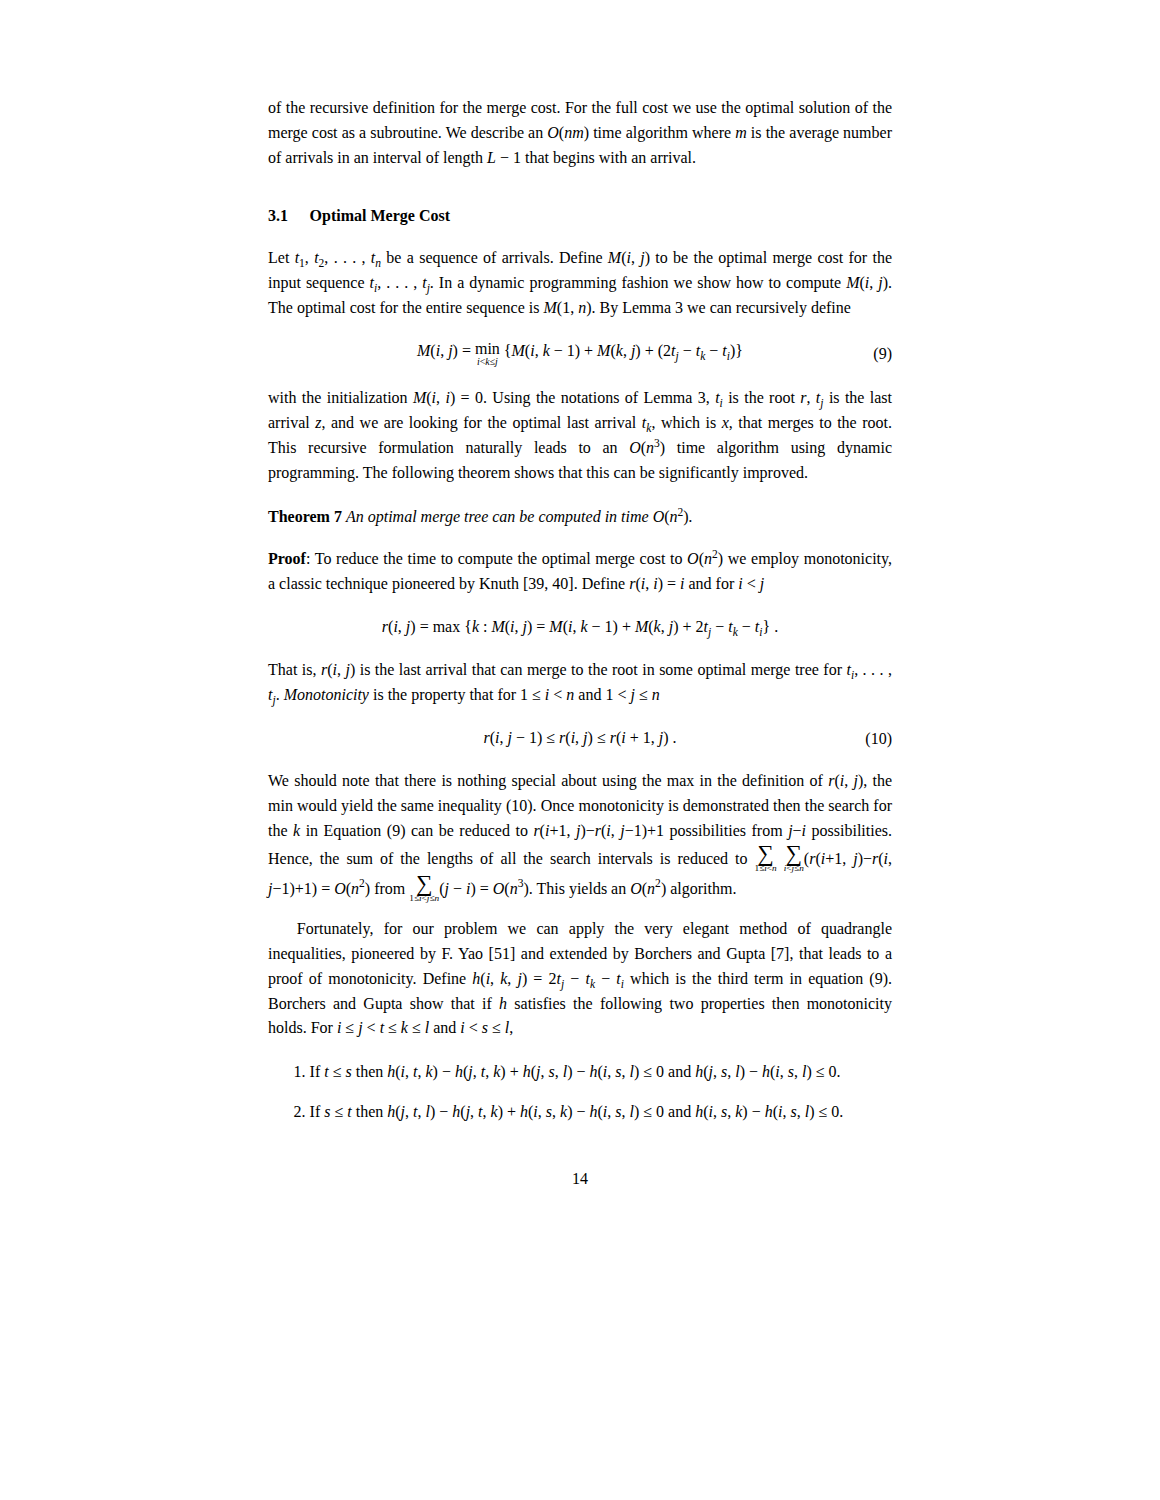of the recursive definition for the merge cost. For the full cost we use the optimal solution of the merge cost as a subroutine. We describe an O(nm) time algorithm where m is the average number of arrivals in an interval of length L − 1 that begins with an arrival.
3.1 Optimal Merge Cost
Let t1, t2, . . . , tn be a sequence of arrivals. Define M(i, j) to be the optimal merge cost for the input sequence ti, . . . , tj. In a dynamic programming fashion we show how to compute M(i, j). The optimal cost for the entire sequence is M(1, n). By Lemma 3 we can recursively define
M(i, j) = min i<k≤j {M(i, k − 1) + M(k, j) + (2tj − tk − ti)} (9)
with the initialization M(i, i) = 0. Using the notations of Lemma 3, ti is the root r, tj is the last arrival z, and we are looking for the optimal last arrival tk, which is x, that merges to the root. This recursive formulation naturally leads to an O(n3) time algorithm using dynamic programming. The following theorem shows that this can be significantly improved.
Theorem 7 An optimal merge tree can be computed in time O(n2).
Proof: To reduce the time to compute the optimal merge cost to O(n2) we employ monotonicity, a classic technique pioneered by Knuth [39, 40]. Define r(i, i) = i and for i < j
r(i, j) = max {k : M(i, j) = M(i, k − 1) + M(k, j) + 2tj − tk − ti} .
That is, r(i, j) is the last arrival that can merge to the root in some optimal merge tree for ti, . . . , tj. Monotonicity is the property that for 1 ≤ i < n and 1 < j ≤ n
r(i, j − 1) ≤ r(i, j) ≤ r(i + 1, j) . (10)
We should note that there is nothing special about using the max in the definition of r(i, j), the min would yield the same inequality (10). Once monotonicity is demonstrated then the search for the k in Equation (9) can be reduced to r(i+1, j)−r(i, j−1)+1 possibilities from j−i possibilities. Hence, the sum of the lengths of all the search intervals is reduced to ∑1≤i<n ∑i<j≤n(r(i+1, j)−r(i, j−1)+1) = O(n2) from ∑1≤i<j≤n(j − i) = O(n3). This yields an O(n2) algorithm.
Fortunately, for our problem we can apply the very elegant method of quadrangle inequalities, pioneered by F. Yao [51] and extended by Borchers and Gupta [7], that leads to a proof of monotonicity. Define h(i, k, j) = 2tj − tk − ti which is the third term in equation (9). Borchers and Gupta show that if h satisfies the following two properties then monotonicity holds. For i ≤ j < t ≤ k ≤ l and i < s ≤ l,
If t ≤ s then h(i, t, k) − h(j, t, k) + h(j, s, l) − h(i, s, l) ≤ 0 and h(j, s, l) − h(i, s, l) ≤ 0.
If s ≤ t then h(j, t, l) − h(j, t, k) + h(i, s, k) − h(i, s, l) ≤ 0 and h(i, s, k) − h(i, s, l) ≤ 0.
14